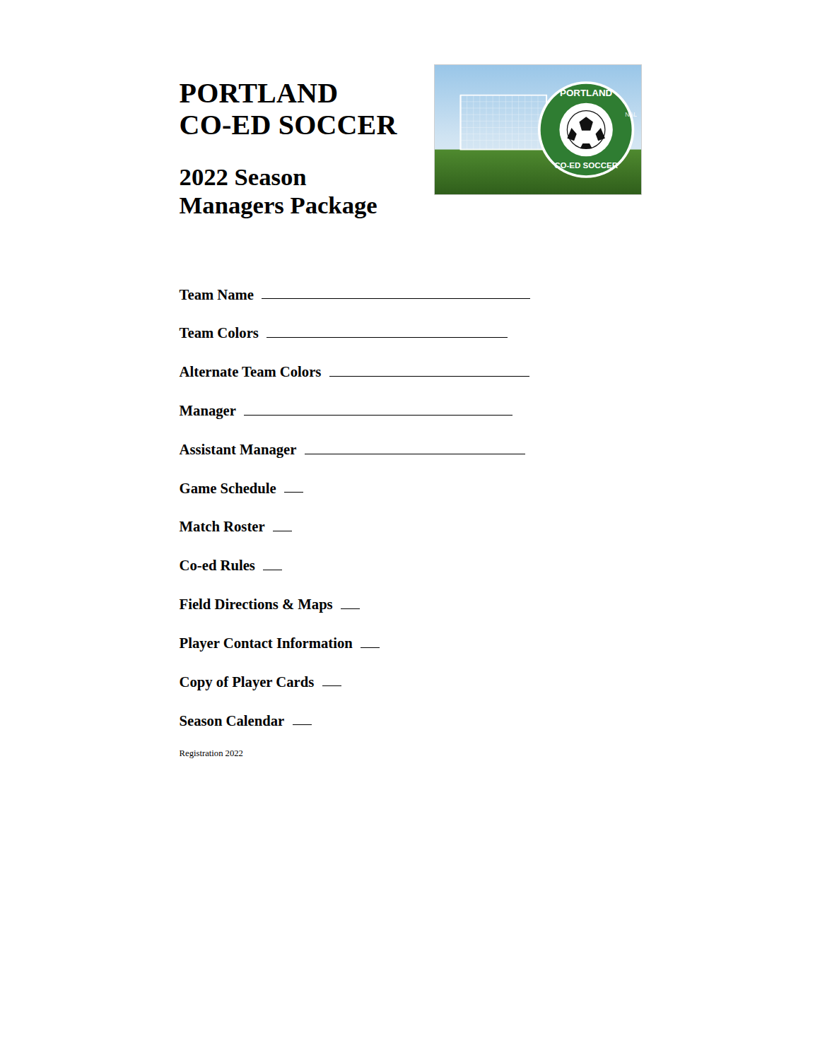PORTLAND
CO-ED SOCCER
2022 Season
Managers Package
Team Name
Team Colors
Alternate Team Colors
Manager
Assistant Manager
Game Schedule
Match Roster
Co-ed Rules
Field Directions & Maps
Player Contact Information
Copy of Player Cards
Season Calendar
Registration 2022